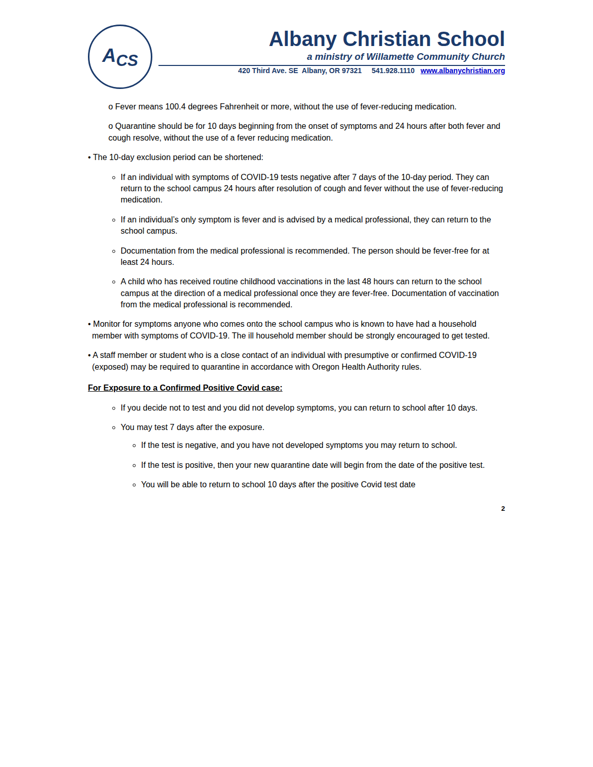ACS
Albany Christian School
a ministry of Willamette Community Church
420 Third Ave. SE Albany, OR 97321 541.928.1110 www.albanychristian.org
o Fever means 100.4 degrees Fahrenheit or more, without the use of fever-reducing medication.
o Quarantine should be for 10 days beginning from the onset of symptoms and 24 hours after both fever and cough resolve, without the use of a fever reducing medication.
• The 10-day exclusion period can be shortened:
If an individual with symptoms of COVID-19 tests negative after 7 days of the 10-day period. They can return to the school campus 24 hours after resolution of cough and fever without the use of fever-reducing medication.
If an individual’s only symptom is fever and is advised by a medical professional, they can return to the school campus.
Documentation from the medical professional is recommended. The person should be fever-free for at least 24 hours.
A child who has received routine childhood vaccinations in the last 48 hours can return to the school campus at the direction of a medical professional once they are fever-free. Documentation of vaccination from the medical professional is recommended.
• Monitor for symptoms anyone who comes onto the school campus who is known to have had a household member with symptoms of COVID-19. The ill household member should be strongly encouraged to get tested.
• A staff member or student who is a close contact of an individual with presumptive or confirmed COVID-19 (exposed) may be required to quarantine in accordance with Oregon Health Authority rules.
For Exposure to a Confirmed Positive Covid case:
If you decide not to test and you did not develop symptoms, you can return to school after 10 days.
You may test 7 days after the exposure.
If the test is negative, and you have not developed symptoms you may return to school.
If the test is positive, then your new quarantine date will begin from the date of the positive test.
You will be able to return to school 10 days after the positive Covid test date
2